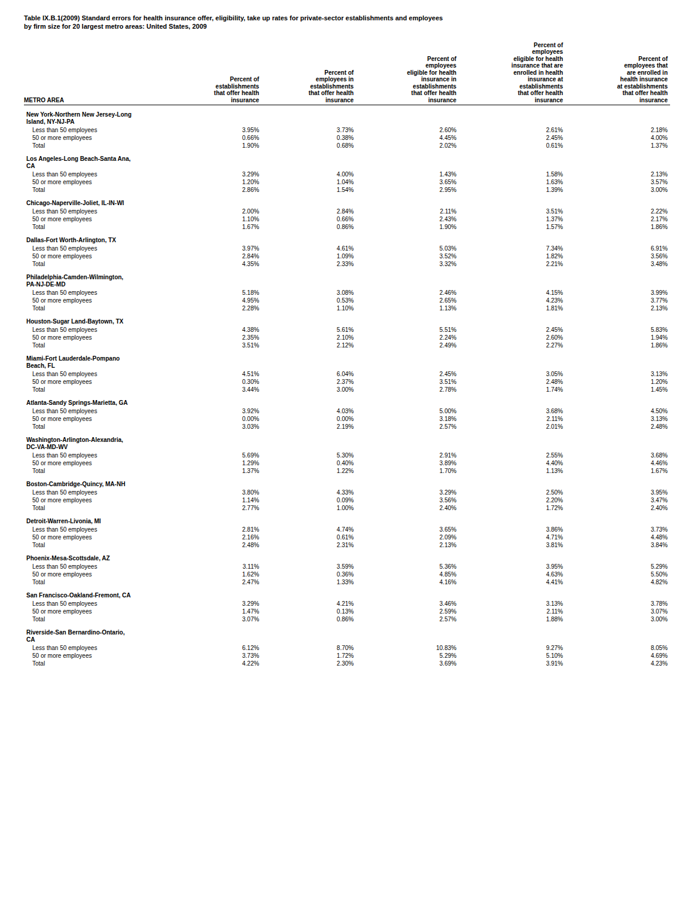Table IX.B.1(2009) Standard errors for health insurance offer, eligibility, take up rates for private-sector establishments and employees
by firm size for 20 largest metro areas: United States, 2009
| METRO AREA | Percent of establishments that offer health insurance | Percent of employees in establishments that offer health insurance | Percent of employees eligible for health insurance in establishments that offer health insurance | Percent of employees eligible for health insurance that are enrolled in health insurance at establishments that offer health insurance | Percent of employees that are enrolled in health insurance at establishments that offer health insurance |
| --- | --- | --- | --- | --- | --- |
| New York-Northern New Jersey-Long Island, NY-NJ-PA |
| Less than 50 employees | 3.95% | 3.73% | 2.60% | 2.61% | 2.18% |
| 50 or more employees | 0.66% | 0.38% | 4.45% | 2.45% | 4.00% |
| Total | 1.90% | 0.68% | 2.02% | 0.61% | 1.37% |
| Los Angeles-Long Beach-Santa Ana, CA |
| Less than 50 employees | 3.29% | 4.00% | 1.43% | 1.58% | 2.13% |
| 50 or more employees | 1.20% | 1.04% | 3.65% | 1.63% | 3.57% |
| Total | 2.86% | 1.54% | 2.95% | 1.39% | 3.00% |
| Chicago-Naperville-Joliet, IL-IN-WI |
| Less than 50 employees | 2.00% | 2.84% | 2.11% | 3.51% | 2.22% |
| 50 or more employees | 1.10% | 0.66% | 2.43% | 1.37% | 2.17% |
| Total | 1.67% | 0.86% | 1.90% | 1.57% | 1.86% |
| Dallas-Fort Worth-Arlington, TX |
| Less than 50 employees | 3.97% | 4.61% | 5.03% | 7.34% | 6.91% |
| 50 or more employees | 2.84% | 1.09% | 3.52% | 1.82% | 3.56% |
| Total | 4.35% | 2.33% | 3.32% | 2.21% | 3.48% |
| Philadelphia-Camden-Wilmington, PA-NJ-DE-MD |
| Less than 50 employees | 5.18% | 3.08% | 2.46% | 4.15% | 3.99% |
| 50 or more employees | 4.95% | 0.53% | 2.65% | 4.23% | 3.77% |
| Total | 2.28% | 1.10% | 1.13% | 1.81% | 2.13% |
| Houston-Sugar Land-Baytown, TX |
| Less than 50 employees | 4.38% | 5.61% | 5.51% | 2.45% | 5.83% |
| 50 or more employees | 2.35% | 2.10% | 2.24% | 2.60% | 1.94% |
| Total | 3.51% | 2.12% | 2.49% | 2.27% | 1.86% |
| Miami-Fort Lauderdale-Pompano Beach, FL |
| Less than 50 employees | 4.51% | 6.04% | 2.45% | 3.05% | 3.13% |
| 50 or more employees | 0.30% | 2.37% | 3.51% | 2.48% | 1.20% |
| Total | 3.44% | 3.00% | 2.78% | 1.74% | 1.45% |
| Atlanta-Sandy Springs-Marietta, GA |
| Less than 50 employees | 3.92% | 4.03% | 5.00% | 3.68% | 4.50% |
| 50 or more employees | 0.00% | 0.00% | 3.18% | 2.11% | 3.13% |
| Total | 3.03% | 2.19% | 2.57% | 2.01% | 2.48% |
| Washington-Arlington-Alexandria, DC-VA-MD-WV |
| Less than 50 employees | 5.69% | 5.30% | 2.91% | 2.55% | 3.68% |
| 50 or more employees | 1.29% | 0.40% | 3.89% | 4.40% | 4.46% |
| Total | 1.37% | 1.22% | 1.70% | 1.13% | 1.67% |
| Boston-Cambridge-Quincy, MA-NH |
| Less than 50 employees | 3.80% | 4.33% | 3.29% | 2.50% | 3.95% |
| 50 or more employees | 1.14% | 0.09% | 3.56% | 2.20% | 3.47% |
| Total | 2.77% | 1.00% | 2.40% | 1.72% | 2.40% |
| Detroit-Warren-Livonia, MI |
| Less than 50 employees | 2.81% | 4.74% | 3.65% | 3.86% | 3.73% |
| 50 or more employees | 2.16% | 0.61% | 2.09% | 4.71% | 4.48% |
| Total | 2.48% | 2.31% | 2.13% | 3.81% | 3.84% |
| Phoenix-Mesa-Scottsdale, AZ |
| Less than 50 employees | 3.11% | 3.59% | 5.36% | 3.95% | 5.29% |
| 50 or more employees | 1.62% | 0.36% | 4.85% | 4.63% | 5.50% |
| Total | 2.47% | 1.33% | 4.16% | 4.41% | 4.82% |
| San Francisco-Oakland-Fremont, CA |
| Less than 50 employees | 3.29% | 4.21% | 3.46% | 3.13% | 3.78% |
| 50 or more employees | 1.47% | 0.13% | 2.59% | 2.11% | 3.07% |
| Total | 3.07% | 0.86% | 2.57% | 1.88% | 3.00% |
| Riverside-San Bernardino-Ontario, CA |
| Less than 50 employees | 6.12% | 8.70% | 10.83% | 9.27% | 8.05% |
| 50 or more employees | 3.73% | 1.72% | 5.29% | 5.10% | 4.69% |
| Total | 4.22% | 2.30% | 3.69% | 3.91% | 4.23% |